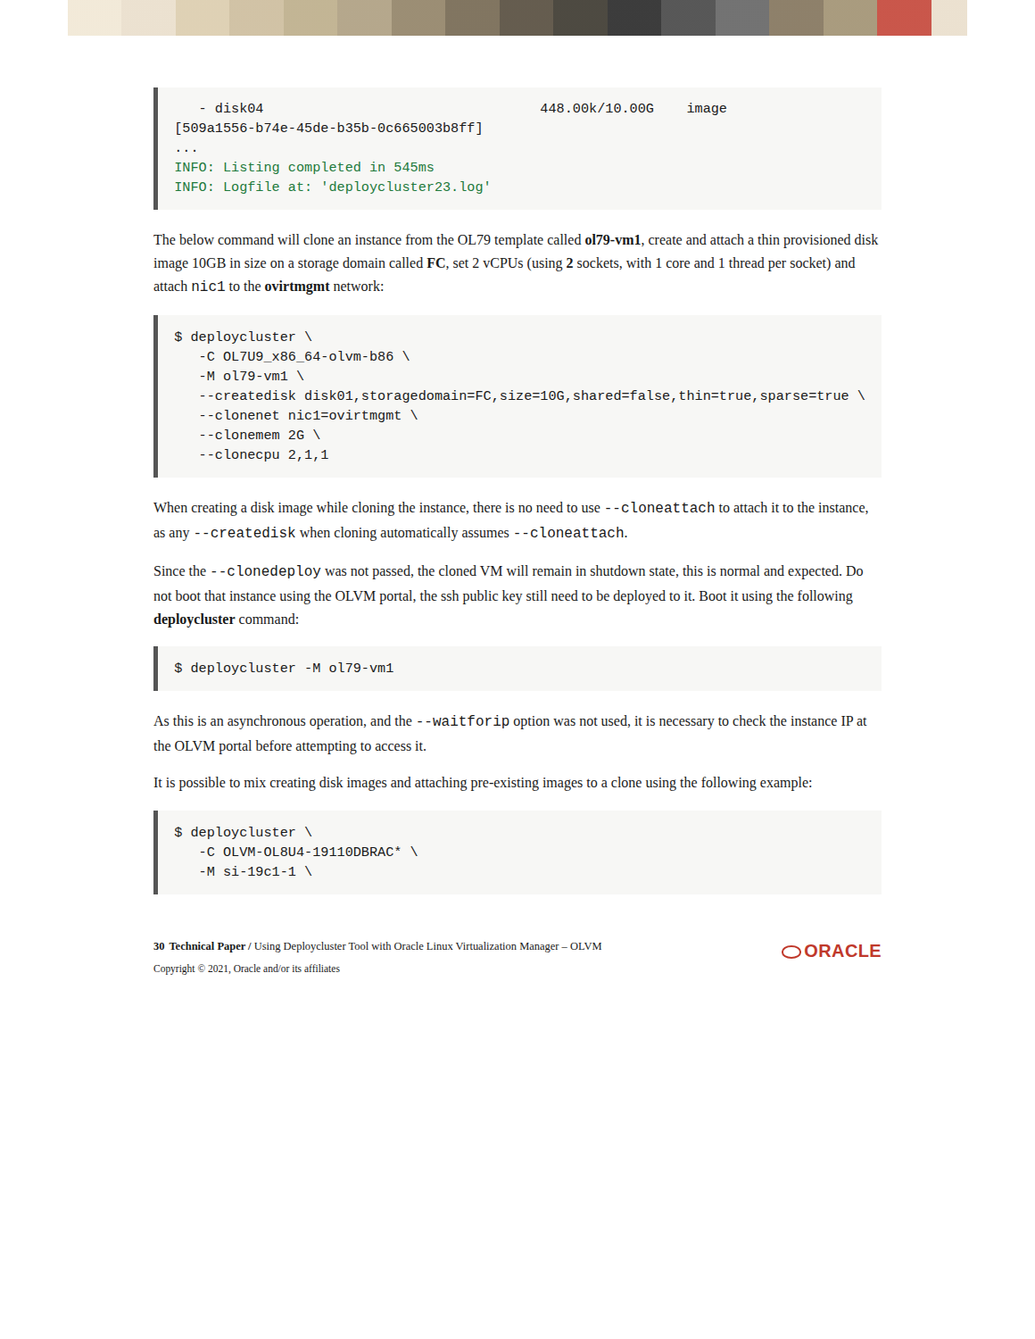- disk04                                  448.00k/10.00G    image
[509a1556-b74e-45de-b35b-0c665003b8ff]
...
INFO: Listing completed in 545ms
INFO: Logfile at: 'deploycluster23.log'
The below command will clone an instance from the OL79 template called ol79-vm1, create and attach a thin provisioned disk image 10GB in size on a storage domain called FC, set 2 vCPUs (using 2 sockets, with 1 core and 1 thread per socket) and attach nic1 to the ovirtmgmt network:
$ deploycluster \
   -C OL7U9_x86_64-olvm-b86 \
   -M ol79-vm1 \
   --createdisk disk01,storagedomain=FC,size=10G,shared=false,thin=true,sparse=true \
   --clonenet nic1=ovirtmgmt \
   --clonemem 2G \
   --clonecpu 2,1,1
When creating a disk image while cloning the instance, there is no need to use --cloneattach to attach it to the instance, as any --createdisk when cloning automatically assumes --cloneattach.
Since the --clonedeploy was not passed, the cloned VM will remain in shutdown state, this is normal and expected. Do not boot that instance using the OLVM portal, the ssh public key still need to be deployed to it. Boot it using the following deploycluster command:
$ deploycluster -M ol79-vm1
As this is an asynchronous operation, and the --waitforip option was not used, it is necessary to check the instance IP at the OLVM portal before attempting to access it.
It is possible to mix creating disk images and attaching pre-existing images to a clone using the following example:
$ deploycluster \
   -C OLVM-OL8U4-19110DBRAC* \
   -M si-19c1-1 \
30 Technical Paper / Using Deploycluster Tool with Oracle Linux Virtualization Manager – OLVM
Copyright © 2021, Oracle and/or its affiliates
ORACLE